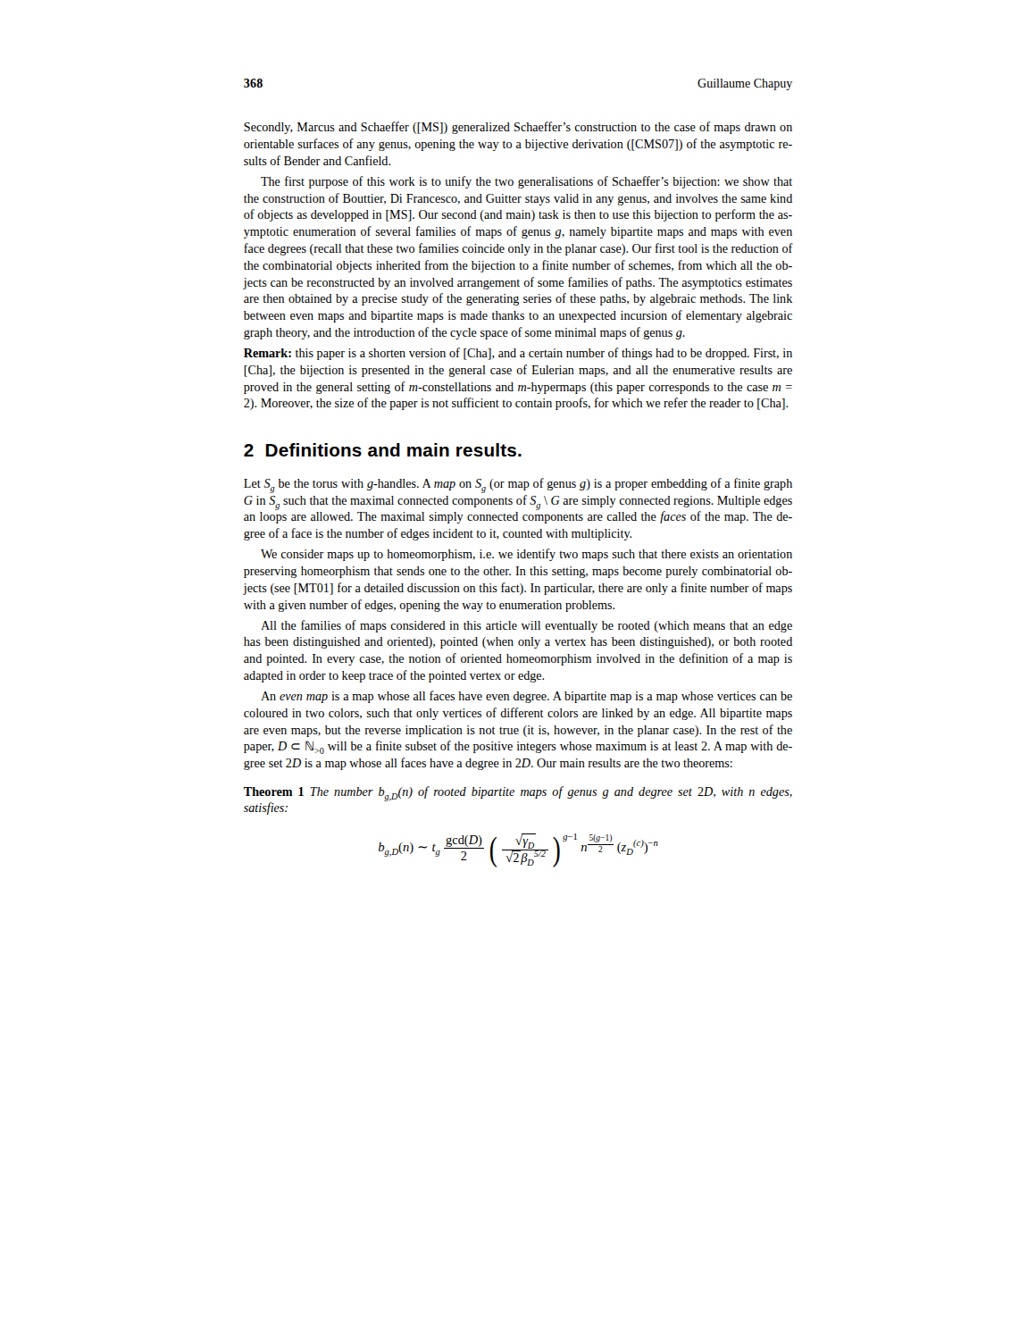368 Guillaume Chapuy
Secondly, Marcus and Schaeffer ([MS]) generalized Schaeffer’s construction to the case of maps drawn on orientable surfaces of any genus, opening the way to a bijective derivation ([CMS07]) of the asymptotic results of Bender and Canfield.
The first purpose of this work is to unify the two generalisations of Schaeffer’s bijection: we show that the construction of Bouttier, Di Francesco, and Guitter stays valid in any genus, and involves the same kind of objects as developped in [MS]. Our second (and main) task is then to use this bijection to perform the asymptotic enumeration of several families of maps of genus g, namely bipartite maps and maps with even face degrees (recall that these two families coincide only in the planar case). Our first tool is the reduction of the combinatorial objects inherited from the bijection to a finite number of schemes, from which all the objects can be reconstructed by an involved arrangement of some families of paths. The asymptotics estimates are then obtained by a precise study of the generating series of these paths, by algebraic methods. The link between even maps and bipartite maps is made thanks to an unexpected incursion of elementary algebraic graph theory, and the introduction of the cycle space of some minimal maps of genus g.
Remark: this paper is a shorten version of [Cha], and a certain number of things had to be dropped. First, in [Cha], the bijection is presented in the general case of Eulerian maps, and all the enumerative results are proved in the general setting of m-constellations and m-hypermaps (this paper corresponds to the case m = 2). Moreover, the size of the paper is not sufficient to contain proofs, for which we refer the reader to [Cha].
2 Definitions and main results.
Let Sg be the torus with g-handles. A map on Sg (or map of genus g) is a proper embedding of a finite graph G in Sg such that the maximal connected components of Sg \ G are simply connected regions. Multiple edges an loops are allowed. The maximal simply connected components are called the faces of the map. The degree of a face is the number of edges incident to it, counted with multiplicity.
We consider maps up to homeomorphism, i.e. we identify two maps such that there exists an orientation preserving homeorphism that sends one to the other. In this setting, maps become purely combinatorial objects (see [MT01] for a detailed discussion on this fact). In particular, there are only a finite number of maps with a given number of edges, opening the way to enumeration problems.
All the families of maps considered in this article will eventually be rooted (which means that an edge has been distinguished and oriented), pointed (when only a vertex has been distinguished), or both rooted and pointed. In every case, the notion of oriented homeomorphism involved in the definition of a map is adapted in order to keep trace of the pointed vertex or edge.
An even map is a map whose all faces have even degree. A bipartite map is a map whose vertices can be coloured in two colors, such that only vertices of different colors are linked by an edge. All bipartite maps are even maps, but the reverse implication is not true (it is, however, in the planar case). In the rest of the paper, D ⊂ ℕ>0 will be a finite subset of the positive integers whose maximum is at least 2. A map with degree set 2D is a map whose all faces have a degree in 2D. Our main results are the two theorems:
Theorem 1 The number bg,D(n) of rooted bipartite maps of genus g and degree set 2D, with n edges, satisfies:
bg,D(n) ∼ tg gcd(D) 2 ( γD 2 βD5/2 ) g−1 n5(g−1) 2 (zD(c))−n